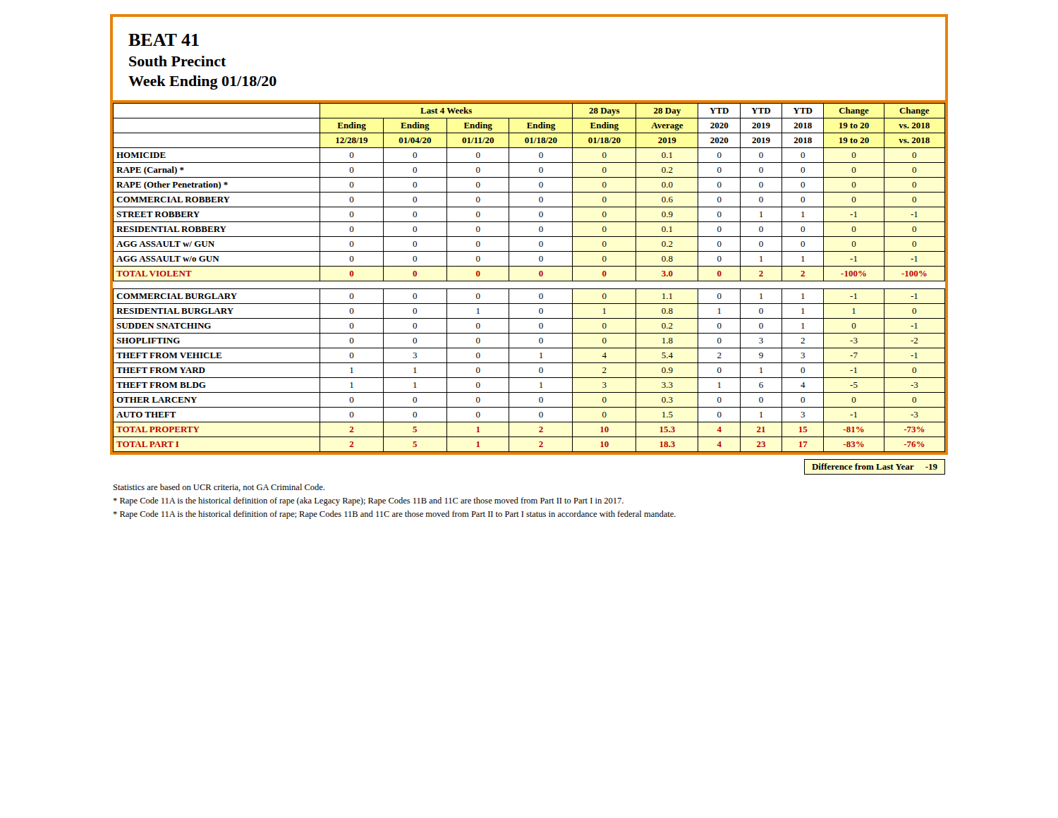BEAT 41
South Precinct
Week Ending 01/18/20
| | Last 4 Weeks | 28 Days | 28 Day | YTD | YTD | YTD | Change | Change |
| --- | --- | --- | --- | --- | --- | --- | --- | --- |
| | Ending | Ending | Ending | Ending | Ending | Average | 2020 | 2019 | 2018 | 19 to 20 | vs. 2018 |
| | 12/28/19 | 01/04/20 | 01/11/20 | 01/18/20 | 01/18/20 | 2019 | 2020 | 2019 | 2018 | 19 to 20 | vs. 2018 |
| HOMICIDE | 0 | 0 | 0 | 0 | 0 | 0.1 | 0 | 0 | 0 | 0 | 0 |
| RAPE (Carnal) * | 0 | 0 | 0 | 0 | 0 | 0.2 | 0 | 0 | 0 | 0 | 0 |
| RAPE (Other Penetration) * | 0 | 0 | 0 | 0 | 0 | 0.0 | 0 | 0 | 0 | 0 | 0 |
| COMMERCIAL ROBBERY | 0 | 0 | 0 | 0 | 0 | 0.6 | 0 | 0 | 0 | 0 | 0 |
| STREET ROBBERY | 0 | 0 | 0 | 0 | 0 | 0.9 | 0 | 1 | 1 | -1 | -1 |
| RESIDENTIAL ROBBERY | 0 | 0 | 0 | 0 | 0 | 0.1 | 0 | 0 | 0 | 0 | 0 |
| AGG ASSAULT w/ GUN | 0 | 0 | 0 | 0 | 0 | 0.2 | 0 | 0 | 0 | 0 | 0 |
| AGG ASSAULT w/o GUN | 0 | 0 | 0 | 0 | 0 | 0.8 | 0 | 1 | 1 | -1 | -1 |
| TOTAL VIOLENT | 0 | 0 | 0 | 0 | 0 | 3.0 | 0 | 2 | 2 | -100% | -100% |
| COMMERCIAL BURGLARY | 0 | 0 | 0 | 0 | 0 | 1.1 | 0 | 1 | 1 | -1 | -1 |
| RESIDENTIAL BURGLARY | 0 | 0 | 1 | 0 | 1 | 0.8 | 1 | 0 | 1 | 1 | 0 |
| SUDDEN SNATCHING | 0 | 0 | 0 | 0 | 0 | 0.2 | 0 | 0 | 1 | 0 | -1 |
| SHOPLIFTING | 0 | 0 | 0 | 0 | 0 | 1.8 | 0 | 3 | 2 | -3 | -2 |
| THEFT FROM VEHICLE | 0 | 3 | 0 | 1 | 4 | 5.4 | 2 | 9 | 3 | -7 | -1 |
| THEFT FROM YARD | 1 | 1 | 0 | 0 | 2 | 0.9 | 0 | 1 | 0 | -1 | 0 |
| THEFT FROM BLDG | 1 | 1 | 0 | 1 | 3 | 3.3 | 1 | 6 | 4 | -5 | -3 |
| OTHER LARCENY | 0 | 0 | 0 | 0 | 0 | 0.3 | 0 | 0 | 0 | 0 | 0 |
| AUTO THEFT | 0 | 0 | 0 | 0 | 0 | 1.5 | 0 | 1 | 3 | -1 | -3 |
| TOTAL PROPERTY | 2 | 5 | 1 | 2 | 10 | 15.3 | 4 | 21 | 15 | -81% | -73% |
| TOTAL PART I | 2 | 5 | 1 | 2 | 10 | 18.3 | 4 | 23 | 17 | -83% | -76% |
Difference from Last Year -19
Statistics are based on UCR criteria, not GA Criminal Code.
* Rape Code 11A is the historical definition of rape (aka Legacy Rape); Rape Codes 11B and 11C are those moved from Part II to Part I in 2017.
* Rape Code 11A is the historical definition of rape; Rape Codes 11B and 11C are those moved from Part II to Part I status in accordance with federal mandate.